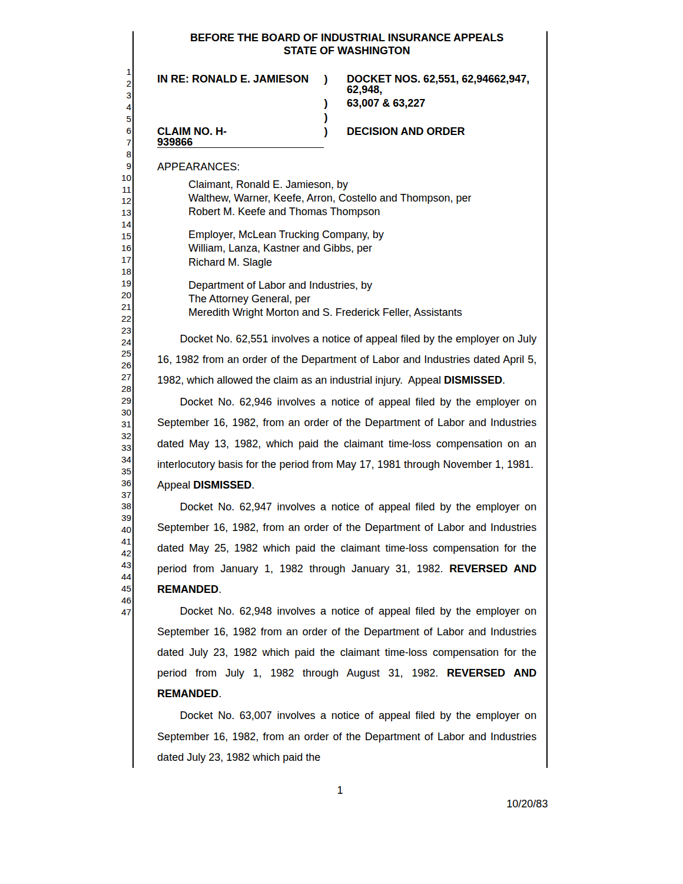1
2
3
4
5
6
7
8
9
10
11
12
13
14
15
16
17
18
19
20
21
22
23
24
25
26
27
28
29
30
31
32
33
34
35
36
37
38
39
40
41
42
43
44
45
46
47
BEFORE THE BOARD OF INDUSTRIAL INSURANCE APPEALS
STATE OF WASHINGTON
| IN RE: RONALD E. JAMIESON | ) | DOCKET NOS. 62,551, 62,94662,947, 62,948, |
| | ) | 63,007 & 63,227 |
| | ) | |
| CLAIM NO. H-939866 | ) | DECISION AND ORDER |
APPEARANCES:
Claimant, Ronald E. Jamieson, by
Walthew, Warner, Keefe, Arron, Costello and Thompson, per
Robert M. Keefe and Thomas Thompson
Employer, McLean Trucking Company, by
William, Lanza, Kastner and Gibbs, per
Richard M. Slagle
Department of Labor and Industries, by
The Attorney General, per
Meredith Wright Morton and S. Frederick Feller, Assistants
Docket No. 62,551 involves a notice of appeal filed by the employer on July 16, 1982 from an order of the Department of Labor and Industries dated April 5, 1982, which allowed the claim as an industrial injury. Appeal DISMISSED.
Docket No. 62,946 involves a notice of appeal filed by the employer on September 16, 1982, from an order of the Department of Labor and Industries dated May 13, 1982, which paid the claimant time-loss compensation on an interlocutory basis for the period from May 17, 1981 through November 1, 1981. Appeal DISMISSED.
Docket No. 62,947 involves a notice of appeal filed by the employer on September 16, 1982, from an order of the Department of Labor and Industries dated May 25, 1982 which paid the claimant time-loss compensation for the period from January 1, 1982 through January 31, 1982. REVERSED AND REMANDED.
Docket No. 62,948 involves a notice of appeal filed by the employer on September 16, 1982 from an order of the Department of Labor and Industries dated July 23, 1982 which paid the claimant time-loss compensation for the period from July 1, 1982 through August 31, 1982. REVERSED AND REMANDED.
Docket No. 63,007 involves a notice of appeal filed by the employer on September 16, 1982, from an order of the Department of Labor and Industries dated July 23, 1982 which paid the
1
10/20/83